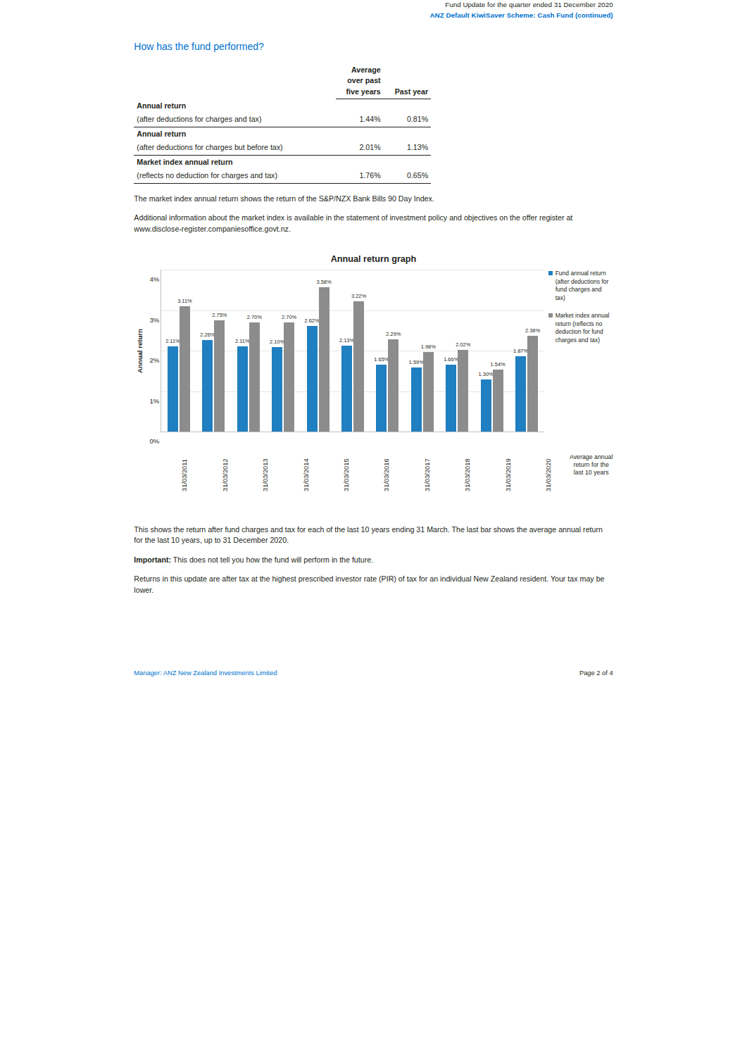Fund Update for the quarter ended 31 December 2020
ANZ Default KiwiSaver Scheme: Cash Fund (continued)
How has the fund performed?
| | Average over past five years | Past year |
| --- | --- | --- |
| Annual return | | |
| (after deductions for charges and tax) | 1.44% | 0.81% |
| Annual return | | |
| (after deductions for charges but before tax) | 2.01% | 1.13% |
| Market index annual return | | |
| (reflects no deduction for charges and tax) | 1.76% | 0.65% |
The market index annual return shows the return of the S&P/NZX Bank Bills 90 Day Index.
Additional information about the market index is available in the statement of investment policy and objectives on the offer register at www.disclose-register.companiesoffice.govt.nz.
Annual return graph
Annual return
4% 3% 2% 1% 0%
2.11%
3.11%
2.26%
2.75%
2.11%
2.70%
2.10%
2.70%
2.62%
3.58%
2.13%
3.22%
1.65%
2.29%
1.59%
1.98%
1.66%
2.02%
1.30%
1.54%
1.87%
2.38%
Fund annual return (after deductions for fund charges and tax)
Market index annual return (reflects no deduction for fund charges and tax)
31/03/2011
31/03/2012
31/03/2013
31/03/2014
31/03/2015
31/03/2016
31/03/2017
31/03/2018
31/03/2019
31/03/2020
Average annual return for the last 10 years
This shows the return after fund charges and tax for each of the last 10 years ending 31 March. The last bar shows the average annual return for the last 10 years, up to 31 December 2020.
Important: This does not tell you how the fund will perform in the future.
Returns in this update are after tax at the highest prescribed investor rate (PIR) of tax for an individual New Zealand resident. Your tax may be lower.
Manager: ANZ New Zealand Investments Limited
Page 2 of 4